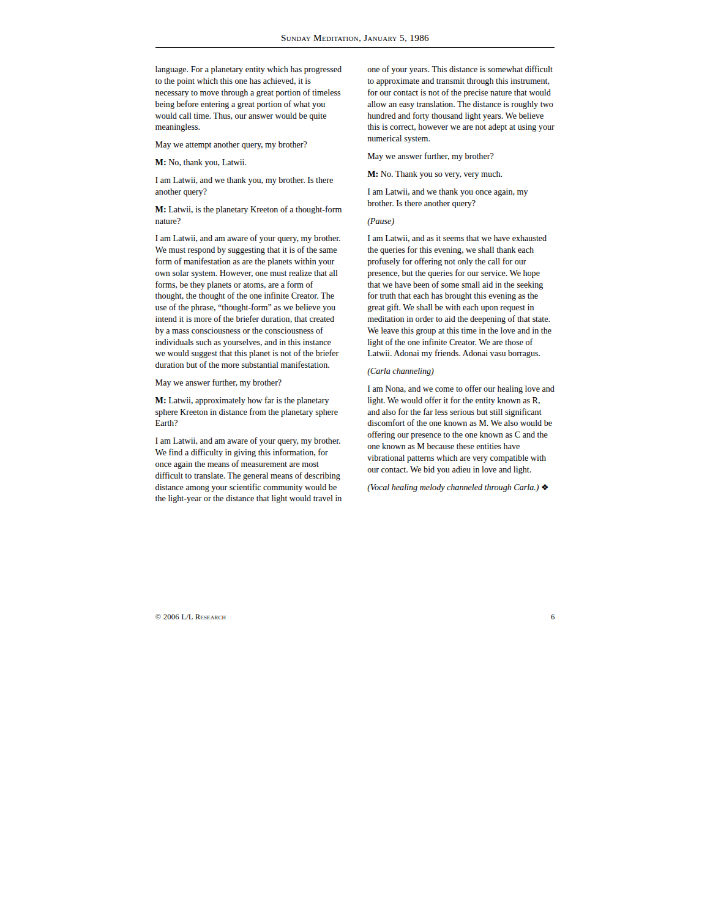Sunday Meditation, January 5, 1986
language. For a planetary entity which has progressed to the point which this one has achieved, it is necessary to move through a great portion of timeless being before entering a great portion of what you would call time. Thus, our answer would be quite meaningless.
May we attempt another query, my brother?
M: No, thank you, Latwii.
I am Latwii, and we thank you, my brother. Is there another query?
M: Latwii, is the planetary Kreeton of a thought-form nature?
I am Latwii, and am aware of your query, my brother. We must respond by suggesting that it is of the same form of manifestation as are the planets within your own solar system. However, one must realize that all forms, be they planets or atoms, are a form of thought, the thought of the one infinite Creator. The use of the phrase, “thought-form” as we believe you intend it is more of the briefer duration, that created by a mass consciousness or the consciousness of individuals such as yourselves, and in this instance we would suggest that this planet is not of the briefer duration but of the more substantial manifestation.
May we answer further, my brother?
M: Latwii, approximately how far is the planetary sphere Kreeton in distance from the planetary sphere Earth?
I am Latwii, and am aware of your query, my brother. We find a difficulty in giving this information, for once again the means of measurement are most difficult to translate. The general means of describing distance among your scientific community would be the light-year or the distance that light would travel in one of your years. This distance is somewhat difficult to approximate and transmit through this instrument, for our contact is not of the precise nature that would allow an easy translation. The distance is roughly two hundred and forty thousand light years. We believe this is correct, however we are not adept at using your numerical system.
May we answer further, my brother?
M: No. Thank you so very, very much.
I am Latwii, and we thank you once again, my brother. Is there another query?
(Pause)
I am Latwii, and as it seems that we have exhausted the queries for this evening, we shall thank each profusely for offering not only the call for our presence, but the queries for our service. We hope that we have been of some small aid in the seeking for truth that each has brought this evening as the great gift. We shall be with each upon request in meditation in order to aid the deepening of that state. We leave this group at this time in the love and in the light of the one infinite Creator. We are those of Latwii. Adonai my friends. Adonai vasu borragus.
(Carla channeling)
I am Nona, and we come to offer our healing love and light. We would offer it for the entity known as R, and also for the far less serious but still significant discomfort of the one known as M. We also would be offering our presence to the one known as C and the one known as M because these entities have vibrational patterns which are very compatible with our contact. We bid you adieu in love and light.
(Vocal healing melody channeled through Carla.) ❖
© 2006 L/L Research
6